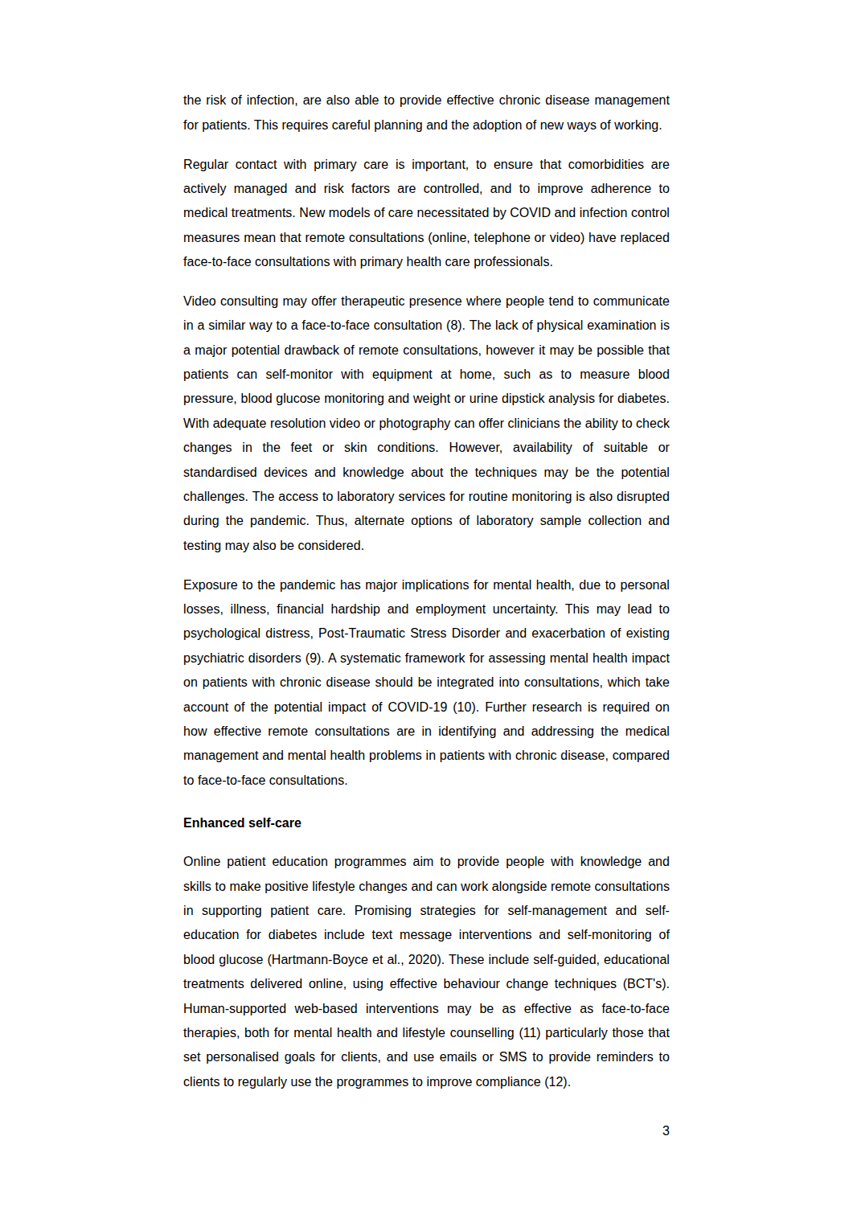the risk of infection, are also able to provide effective chronic disease management for patients. This requires careful planning and the adoption of new ways of working.
Regular contact with primary care is important, to ensure that comorbidities are actively managed and risk factors are controlled, and to improve adherence to medical treatments. New models of care necessitated by COVID and infection control measures mean that remote consultations (online, telephone or video) have replaced face-to-face consultations with primary health care professionals.
Video consulting may offer therapeutic presence where people tend to communicate in a similar way to a face-to-face consultation (8). The lack of physical examination is a major potential drawback of remote consultations, however it may be possible that patients can self-monitor with equipment at home, such as to measure blood pressure, blood glucose monitoring and weight or urine dipstick analysis for diabetes. With adequate resolution video or photography can offer clinicians the ability to check changes in the feet or skin conditions. However, availability of suitable or standardised devices and knowledge about the techniques may be the potential challenges. The access to laboratory services for routine monitoring is also disrupted during the pandemic. Thus, alternate options of laboratory sample collection and testing may also be considered.
Exposure to the pandemic has major implications for mental health, due to personal losses, illness, financial hardship and employment uncertainty. This may lead to psychological distress, Post-Traumatic Stress Disorder and exacerbation of existing psychiatric disorders (9). A systematic framework for assessing mental health impact on patients with chronic disease should be integrated into consultations, which take account of the potential impact of COVID-19 (10). Further research is required on how effective remote consultations are in identifying and addressing the medical management and mental health problems in patients with chronic disease, compared to face-to-face consultations.
Enhanced self-care
Online patient education programmes aim to provide people with knowledge and skills to make positive lifestyle changes and can work alongside remote consultations in supporting patient care. Promising strategies for self-management and self-education for diabetes include text message interventions and self-monitoring of blood glucose (Hartmann-Boyce et al., 2020). These include self-guided, educational treatments delivered online, using effective behaviour change techniques (BCT's). Human-supported web-based interventions may be as effective as face-to-face therapies, both for mental health and lifestyle counselling (11) particularly those that set personalised goals for clients, and use emails or SMS to provide reminders to clients to regularly use the programmes to improve compliance (12).
3